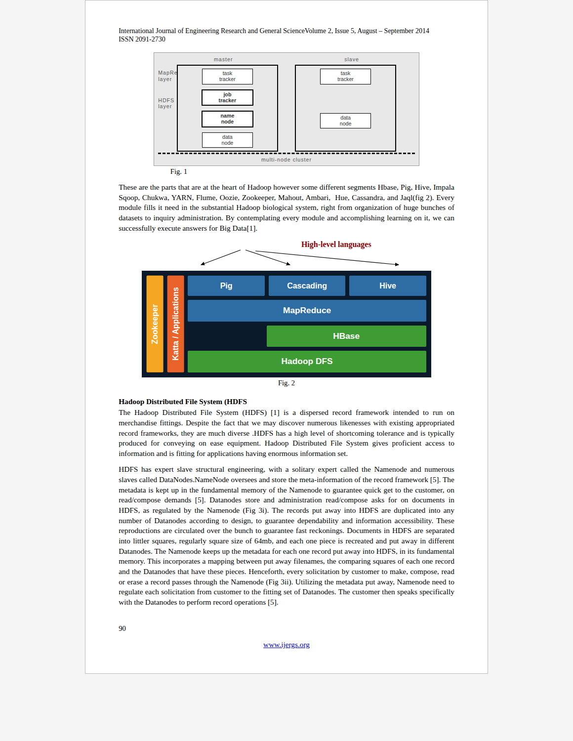International Journal of Engineering Research and General ScienceVolume 2, Issue 5, August – September 2014
ISSN 2091-2730
master slave
MapReduce
layer
HDFS
layer
task
tracker
job
tracker
name
node
data
node
task
tracker
data
node
multi-node cluster
Fig. 1
These are the parts that are at the heart of Hadoop however some different segments Hbase, Pig, Hive, Impala Sqoop, Chukwa, YARN, Flume, Oozie, Zookeeper, Mahout, Ambari, Hue, Cassandra, and Jaql(fig 2). Every module fills it need in the substantial Hadoop biological system, right from organization of huge bunches of datasets to inquiry administration. By contemplating every module and accomplishing learning on it, we can successfully execute answers for Big Data[1].
High-level languages
Zookeeper
Katta / Applications
Pig
Cascading
Hive
MapReduce
HBase
Hadoop DFS
Fig. 2
Hadoop Distributed File System (HDFS
The Hadoop Distributed File System (HDFS) [1] is a dispersed record framework intended to run on merchandise fittings. Despite the fact that we may discover numerous likenesses with existing appropriated record frameworks, they are much diverse .HDFS has a high level of shortcoming tolerance and is typically produced for conveying on ease equipment. Hadoop Distributed File System gives proficient access to information and is fitting for applications having enormous information set.
HDFS has expert slave structural engineering, with a solitary expert called the Namenode and numerous slaves called DataNodes.NameNode oversees and store the meta-information of the record framework [5]. The metadata is kept up in the fundamental memory of the Namenode to guarantee quick get to the customer, on read/compose demands [5]. Datanodes store and administration read/compose asks for on documents in HDFS, as regulated by the Namenode (Fig 3i). The records put away into HDFS are duplicated into any number of Datanodes according to design, to guarantee dependability and information accessibility. These reproductions are circulated over the bunch to guarantee fast reckonings. Documents in HDFS are separated into littler squares, regularly square size of 64mb, and each one piece is recreated and put away in different Datanodes. The Namenode keeps up the metadata for each one record put away into HDFS, in its fundamental memory. This incorporates a mapping between put away filenames, the comparing squares of each one record and the Datanodes that have these pieces. Henceforth, every solicitation by customer to make, compose, read or erase a record passes through the Namenode (Fig 3ii). Utilizing the metadata put away, Namenode need to regulate each solicitation from customer to the fitting set of Datanodes. The customer then speaks specifically with the Datanodes to perform record operations [5].
90
www.ijergs.org